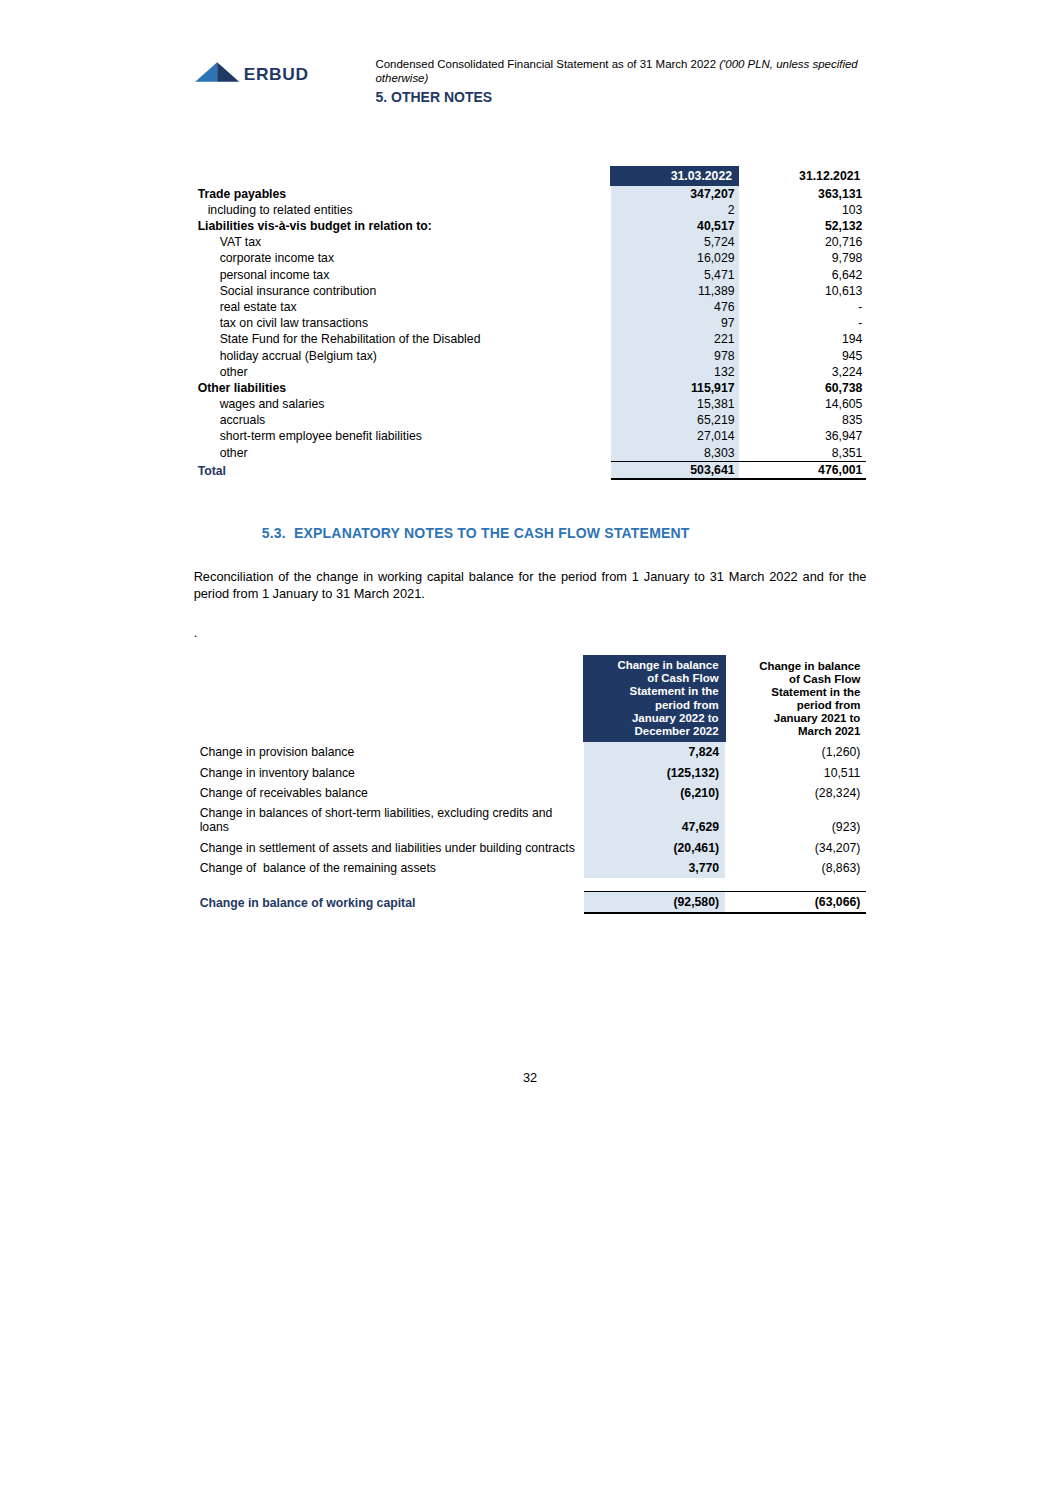ERBUD
Condensed Consolidated Financial Statement as of 31 March 2022 ('000 PLN, unless specified otherwise)
5. OTHER NOTES
| | 31.03.2022 | 31.12.2021 |
| --- | --- | --- |
| Trade payables | 347,207 | 363,131 |
| including to related entities | 2 | 103 |
| Liabilities vis-à-vis budget in relation to: | 40,517 | 52,132 |
| VAT tax | 5,724 | 20,716 |
| corporate income tax | 16,029 | 9,798 |
| personal income tax | 5,471 | 6,642 |
| Social insurance contribution | 11,389 | 10,613 |
| real estate tax | 476 | - |
| tax on civil law transactions | 97 | - |
| State Fund for the Rehabilitation of the Disabled | 221 | 194 |
| holiday accrual (Belgium tax) | 978 | 945 |
| other | 132 | 3,224 |
| Other liabilities | 115,917 | 60,738 |
| wages and salaries | 15,381 | 14,605 |
| accruals | 65,219 | 835 |
| short-term employee benefit liabilities | 27,014 | 36,947 |
| other | 8,303 | 8,351 |
| Total | 503,641 | 476,001 |
5.3. EXPLANATORY NOTES TO THE CASH FLOW STATEMENT
Reconciliation of the change in working capital balance for the period from 1 January to 31 March 2022 and for the period from 1 January to 31 March 2021.
.
| | Change in balance of Cash Flow Statement in the period from January 2022 to December 2022 | Change in balance of Cash Flow Statement in the period from January 2021 to March 2021 |
| --- | --- | --- |
| Change in provision balance | 7,824 | (1,260) |
| Change in inventory balance | (125,132) | 10,511 |
| Change of receivables balance | (6,210) | (28,324) |
| Change in balances of short-term liabilities, excluding credits and loans | 47,629 | (923) |
| Change in settlement of assets and liabilities under building contracts | (20,461) | (34,207) |
| Change of balance of the remaining assets | 3,770 | (8,863) |
| Change in balance of working capital | (92,580) | (63,066) |
32